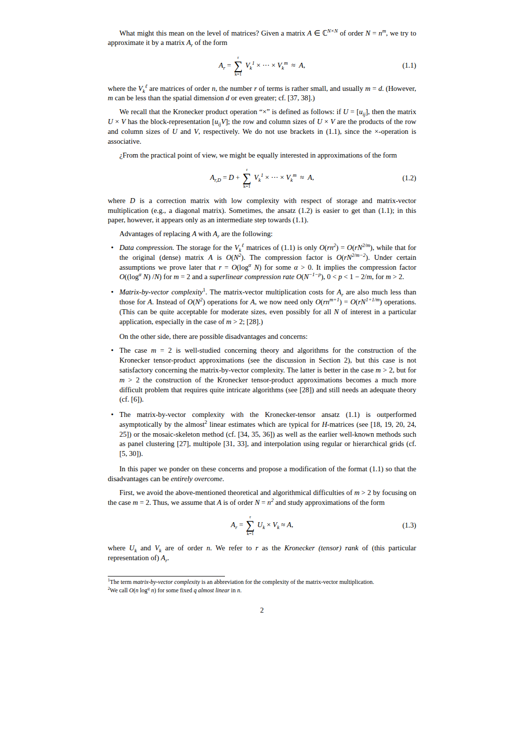What might this mean on the level of matrices? Given a matrix A ∈ ℂN×N of order N = nm, we try to approximate it by a matrix Ar of the form
Ar = r∑k=1 Vk1 × ··· × Vkm ≈ A, (1.1)
where the Vkℓ are matrices of order n, the number r of terms is rather small, and usually m = d. (However, m can be less than the spatial dimension d or even greater; cf. [37, 38].)
We recall that the Kronecker product operation “×” is defined as follows: if U = [uij], then the matrix U × V has the block-representation [uijV]; the row and column sizes of U × V are the products of the row and column sizes of U and V, respectively. We do not use brackets in (1.1), since the ×-operation is associative.
¿From the practical point of view, we might be equally interested in approximations of the form
Ar,D = D + r∑k=1 Vk1 × ··· × Vkm ≈ A, (1.2)
where D is a correction matrix with low complexity with respect of storage and matrix-vector multiplication (e.g., a diagonal matrix). Sometimes, the ansatz (1.2) is easier to get than (1.1); in this paper, however, it appears only as an intermediate step towards (1.1).
Advantages of replacing A with Ar are the following:
Data compression. The storage for the Vkℓ matrices of (1.1) is only O(rn2) = O(rN2/m), while that for the original (dense) matrix A is O(N2). The compression factor is O(rN2/m−2). Under certain assumptions we prove later that r = O(logα N) for some α > 0. It implies the compression factor O((logα N) /N) for m = 2 and a superlinear compression rate O(N−1−p), 0 < p < 1 − 2/m, for m > 2.
Matrix-by-vector complexity1. The matrix-vector multiplication costs for Ar are also much less than those for A. Instead of O(N2) operations for A, we now need only O(rnm+1) = O(rN1+1/m) operations. (This can be quite acceptable for moderate sizes, even possibly for all N of interest in a particular application, especially in the case of m > 2; [28].)
On the other side, there are possible disadvantages and concerns:
The case m = 2 is well-studied concerning theory and algorithms for the construction of the Kronecker tensor-product approximations (see the discussion in Section 2), but this case is not satisfactory concerning the matrix-by-vector complexity. The latter is better in the case m > 2, but for m > 2 the construction of the Kronecker tensor-product approximations becomes a much more difficult problem that requires quite intricate algorithms (see [28]) and still needs an adequate theory (cf. [6]).
The matrix-by-vector complexity with the Kronecker-tensor ansatz (1.1) is outperformed asymptotically by the almost2 linear estimates which are typical for H-matrices (see [18, 19, 20, 24, 25]) or the mosaic-skeleton method (cf. [34, 35, 36]) as well as the earlier well-known methods such as panel clustering [27], multipole [31, 33], and interpolation using regular or hierarchical grids (cf. [5, 30]).
In this paper we ponder on these concerns and propose a modification of the format (1.1) so that the disadvantages can be entirely overcome.
First, we avoid the above-mentioned theoretical and algorithmical difficulties of m > 2 by focusing on the case m = 2. Thus, we assume that A is of order N = n2 and study approximations of the form
Ar = r∑k=1 Uk × Vk ≈ A, (1.3)
where Uk and Vk are of order n. We refer to r as the Kronecker (tensor) rank of (this particular representation of) Ar.
1The term matrix-by-vector complexity is an abbreviation for the complexity of the matrix-vector multiplication.
2We call O(n logq n) for some fixed q almost linear in n.
2